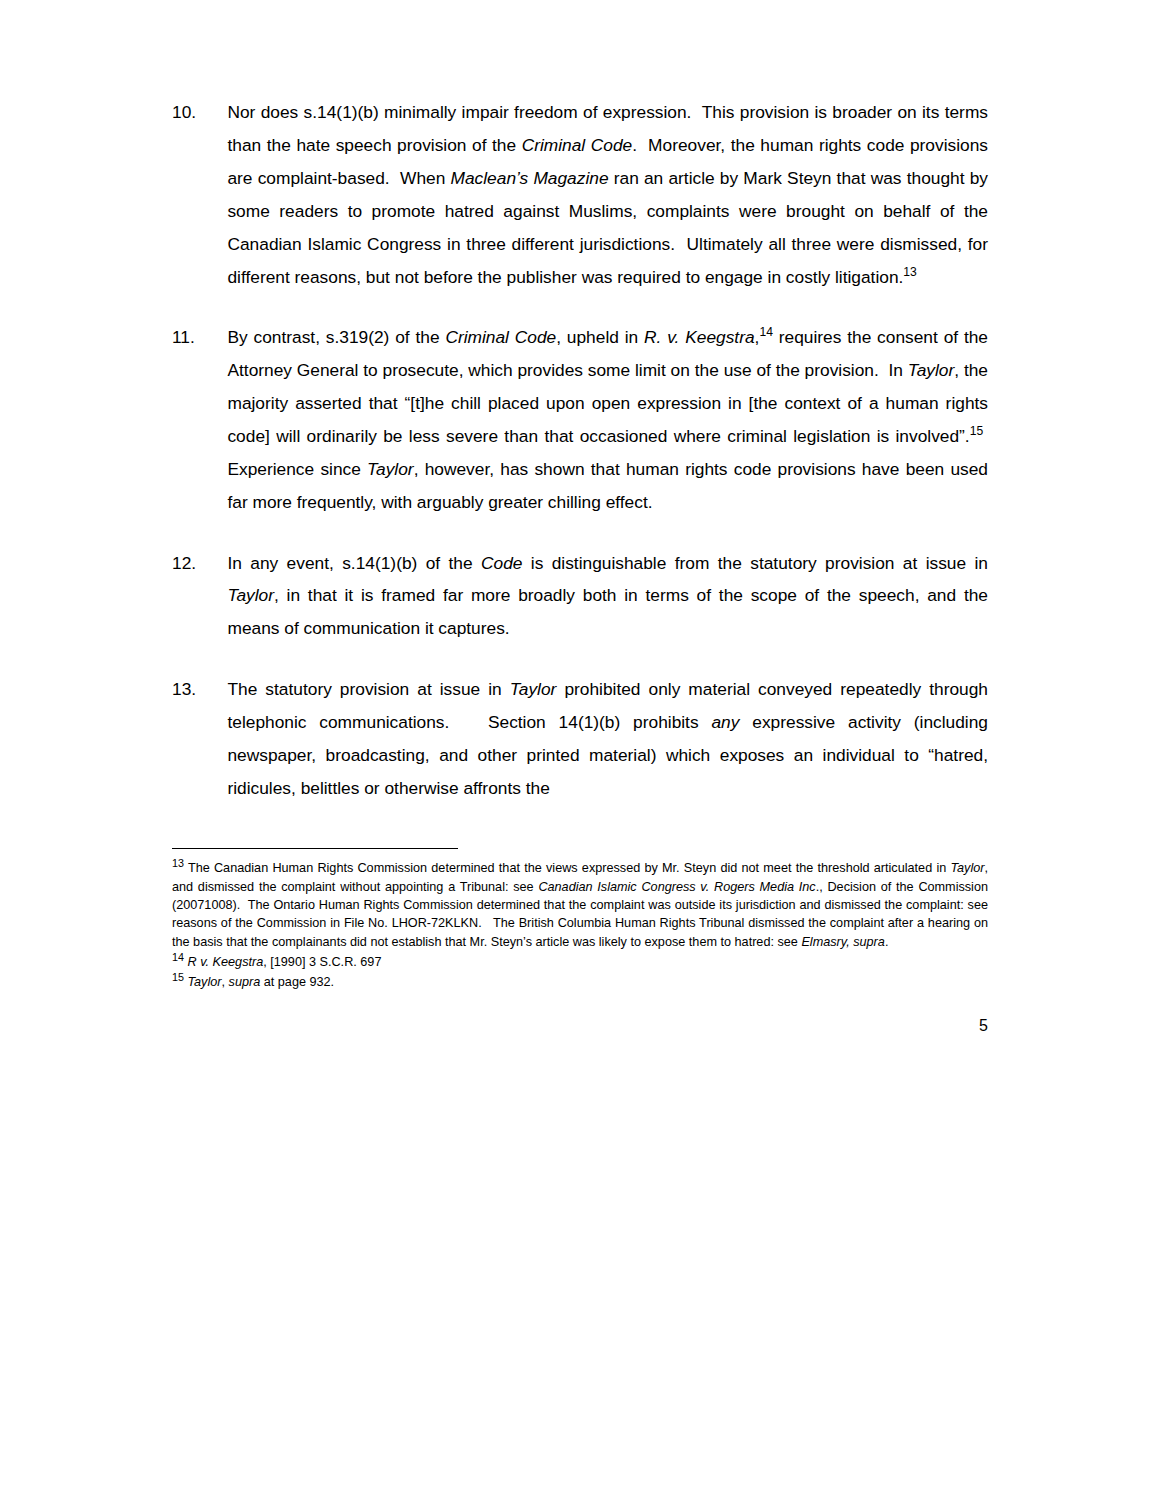10.
Nor does s.14(1)(b) minimally impair freedom of expression. This provision is broader on its terms than the hate speech provision of the Criminal Code. Moreover, the human rights code provisions are complaint-based. When Maclean’s Magazine ran an article by Mark Steyn that was thought by some readers to promote hatred against Muslims, complaints were brought on behalf of the Canadian Islamic Congress in three different jurisdictions. Ultimately all three were dismissed, for different reasons, but not before the publisher was required to engage in costly litigation.13
11.
By contrast, s.319(2) of the Criminal Code, upheld in R. v. Keegstra,14 requires the consent of the Attorney General to prosecute, which provides some limit on the use of the provision. In Taylor, the majority asserted that “[t]he chill placed upon open expression in [the context of a human rights code] will ordinarily be less severe than that occasioned where criminal legislation is involved”.15 Experience since Taylor, however, has shown that human rights code provisions have been used far more frequently, with arguably greater chilling effect.
12.
In any event, s.14(1)(b) of the Code is distinguishable from the statutory provision at issue in Taylor, in that it is framed far more broadly both in terms of the scope of the speech, and the means of communication it captures.
13.
The statutory provision at issue in Taylor prohibited only material conveyed repeatedly through telephonic communications. Section 14(1)(b) prohibits any expressive activity (including newspaper, broadcasting, and other printed material) which exposes an individual to “hatred, ridicules, belittles or otherwise affronts the
13 The Canadian Human Rights Commission determined that the views expressed by Mr. Steyn did not meet the threshold articulated in Taylor, and dismissed the complaint without appointing a Tribunal: see Canadian Islamic Congress v. Rogers Media Inc., Decision of the Commission (20071008). The Ontario Human Rights Commission determined that the complaint was outside its jurisdiction and dismissed the complaint: see reasons of the Commission in File No. LHOR-72KLKN. The British Columbia Human Rights Tribunal dismissed the complaint after a hearing on the basis that the complainants did not establish that Mr. Steyn’s article was likely to expose them to hatred: see Elmasry, supra.
14 R v. Keegstra, [1990] 3 S.C.R. 697
15 Taylor, supra at page 932.
5